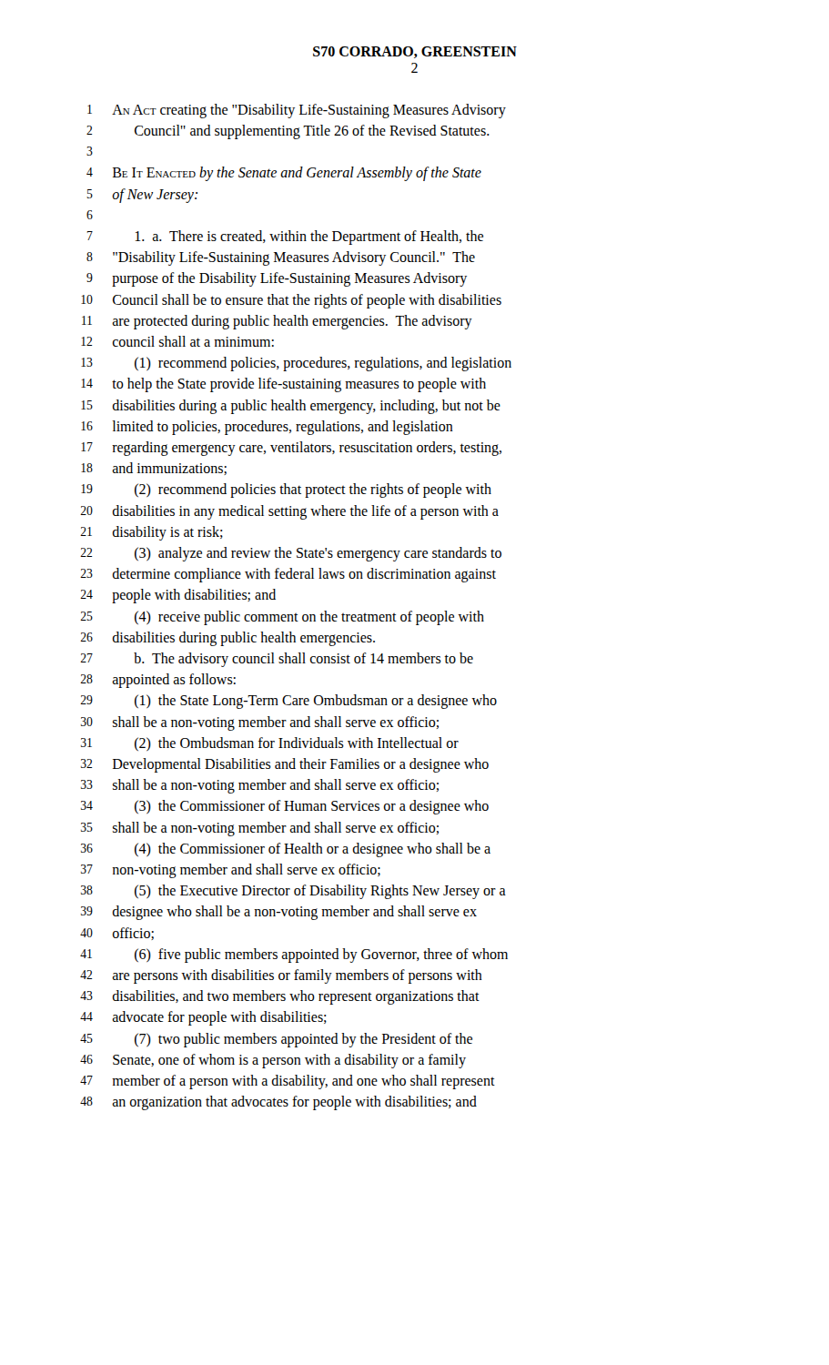S70 CORRADO, GREENSTEIN
2
An Act creating the "Disability Life-Sustaining Measures Advisory
Council" and supplementing Title 26 of the Revised Statutes.
Be It Enacted by the Senate and General Assembly of the State
of New Jersey:
1. a. There is created, within the Department of Health, the
"Disability Life-Sustaining Measures Advisory Council." The
purpose of the Disability Life-Sustaining Measures Advisory
Council shall be to ensure that the rights of people with disabilities
are protected during public health emergencies. The advisory
council shall at a minimum:
(1) recommend policies, procedures, regulations, and legislation
to help the State provide life-sustaining measures to people with
disabilities during a public health emergency, including, but not be
limited to policies, procedures, regulations, and legislation
regarding emergency care, ventilators, resuscitation orders, testing,
and immunizations;
(2) recommend policies that protect the rights of people with
disabilities in any medical setting where the life of a person with a
disability is at risk;
(3) analyze and review the State's emergency care standards to
determine compliance with federal laws on discrimination against
people with disabilities; and
(4) receive public comment on the treatment of people with
disabilities during public health emergencies.
b. The advisory council shall consist of 14 members to be
appointed as follows:
(1) the State Long-Term Care Ombudsman or a designee who
shall be a non-voting member and shall serve ex officio;
(2) the Ombudsman for Individuals with Intellectual or
Developmental Disabilities and their Families or a designee who
shall be a non-voting member and shall serve ex officio;
(3) the Commissioner of Human Services or a designee who
shall be a non-voting member and shall serve ex officio;
(4) the Commissioner of Health or a designee who shall be a
non-voting member and shall serve ex officio;
(5) the Executive Director of Disability Rights New Jersey or a
designee who shall be a non-voting member and shall serve ex
officio;
(6) five public members appointed by Governor, three of whom
are persons with disabilities or family members of persons with
disabilities, and two members who represent organizations that
advocate for people with disabilities;
(7) two public members appointed by the President of the
Senate, one of whom is a person with a disability or a family
member of a person with a disability, and one who shall represent
an organization that advocates for people with disabilities; and